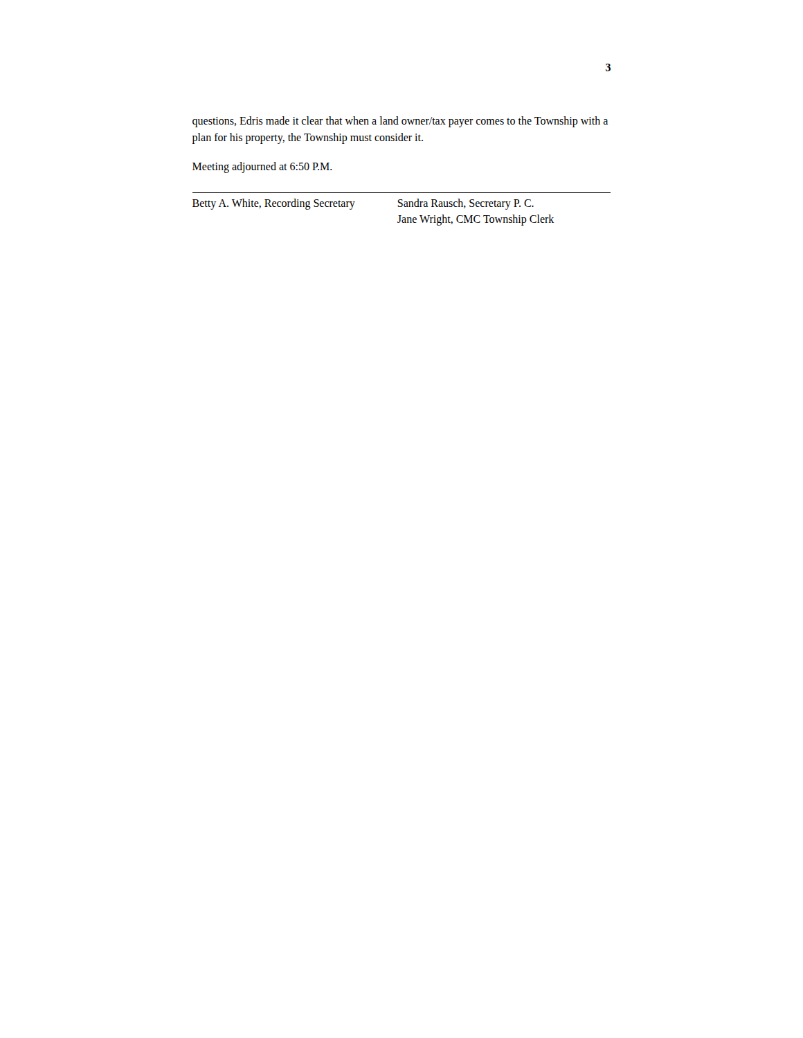3
questions, Edris made it clear that when a land owner/tax payer comes to the Township with a plan for his property, the Township must consider it.
Meeting adjourned at 6:50 P.M.
| Betty A. White, Recording Secretary | Sandra Rausch, Secretary P. C. Jane Wright, CMC Township Clerk |